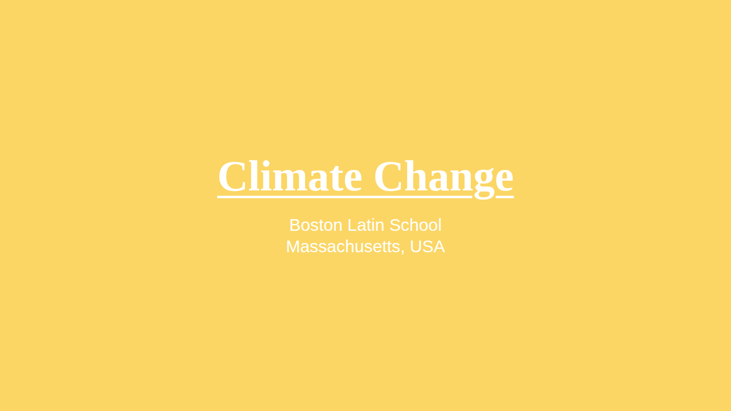Climate Change
Boston Latin School
Massachusetts, USA